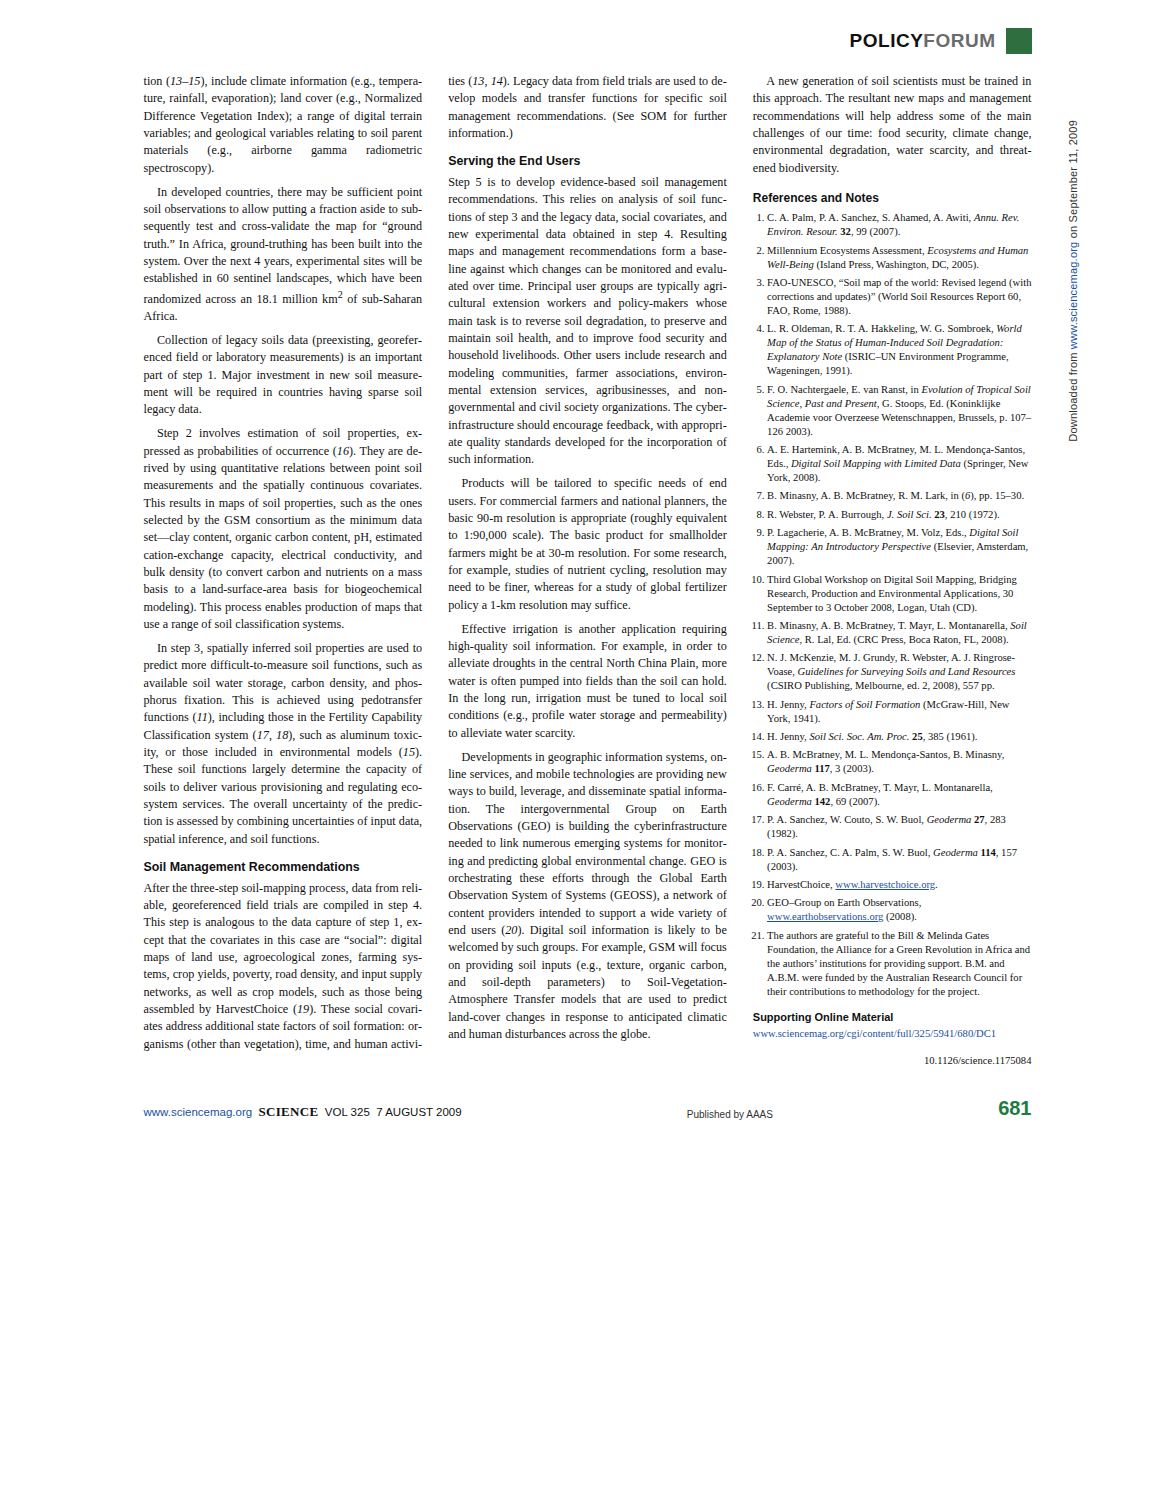Downloaded from www.sciencemag.org on September 11, 2009
POLICY FORUM
tion (13–15), include climate information (e.g., temperature, rainfall, evaporation); land cover (e.g., Normalized Difference Vegetation Index); a range of digital terrain variables; and geological variables relating to soil parent materials (e.g., airborne gamma radiometric spectroscopy).
In developed countries, there may be sufficient point soil observations to allow putting a fraction aside to subsequently test and cross-validate the map for “ground truth.” In Africa, ground-truthing has been built into the system. Over the next 4 years, experimental sites will be established in 60 sentinel landscapes, which have been randomized across an 18.1 million km2 of sub-Saharan Africa.
Collection of legacy soils data (preexisting, georeferenced field or laboratory measurements) is an important part of step 1. Major investment in new soil measurement will be required in countries having sparse soil legacy data.
Step 2 involves estimation of soil properties, expressed as probabilities of occurrence (16). They are derived by using quantitative relations between point soil measurements and the spatially continuous covariates. This results in maps of soil properties, such as the ones selected by the GSM consortium as the minimum data set—clay content, organic carbon content, pH, estimated cation-exchange capacity, electrical conductivity, and bulk density (to convert carbon and nutrients on a mass basis to a land-surface-area basis for biogeochemical modeling). This process enables production of maps that use a range of soil classification systems.
In step 3, spatially inferred soil properties are used to predict more difficult-to-measure soil functions, such as available soil water storage, carbon density, and phosphorus fixation. This is achieved using pedotransfer functions (11), including those in the Fertility Capability Classification system (17, 18), such as aluminum toxicity, or those included in environmental models (15). These soil functions largely determine the capacity of soils to deliver various provisioning and regulating ecosystem services. The overall uncertainty of the prediction is assessed by combining uncertainties of input data, spatial inference, and soil functions.
Soil Management Recommendations
After the three-step soil-mapping process, data from reliable, georeferenced field trials are compiled in step 4. This step is analogous to the data capture of step 1, except that the covariates in this case are “social”: digital maps of land use, agroecological zones, farming systems, crop yields, poverty, road density, and input supply networks, as well as crop models, such as those being assembled by HarvestChoice (19). These social covariates address additional state factors of soil formation: organisms (other than vegetation), time, and human activities (13, 14). Legacy data from field trials are used to develop models and transfer functions for specific soil management recommendations. (See SOM for further information.)
Serving the End Users
Step 5 is to develop evidence-based soil management recommendations. This relies on analysis of soil functions of step 3 and the legacy data, social covariates, and new experimental data obtained in step 4. Resulting maps and management recommendations form a baseline against which changes can be monitored and evaluated over time. Principal user groups are typically agricultural extension workers and policy-makers whose main task is to reverse soil degradation, to preserve and maintain soil health, and to improve food security and household livelihoods. Other users include research and modeling communities, farmer associations, environmental extension services, agribusinesses, and nongovernmental and civil society organizations. The cyberinfrastructure should encourage feedback, with appropriate quality standards developed for the incorporation of such information.
Products will be tailored to specific needs of end users. For commercial farmers and national planners, the basic 90-m resolution is appropriate (roughly equivalent to 1:90,000 scale). The basic product for smallholder farmers might be at 30-m resolution. For some research, for example, studies of nutrient cycling, resolution may need to be finer, whereas for a study of global fertilizer policy a 1-km resolution may suffice.
Effective irrigation is another application requiring high-quality soil information. For example, in order to alleviate droughts in the central North China Plain, more water is often pumped into fields than the soil can hold. In the long run, irrigation must be tuned to local soil conditions (e.g., profile water storage and permeability) to alleviate water scarcity.
Developments in geographic information systems, online services, and mobile technologies are providing new ways to build, leverage, and disseminate spatial information. The intergovernmental Group on Earth Observations (GEO) is building the cyberinfrastructure needed to link numerous emerging systems for monitoring and predicting global environmental change. GEO is orchestrating these efforts through the Global Earth Observation System of Systems (GEOSS), a network of content providers intended to support a wide variety of end users (20). Digital soil information is likely to be welcomed by such groups. For example, GSM will focus on providing soil inputs (e.g., texture, organic carbon, and soil-depth parameters) to Soil-Vegetation-Atmosphere Transfer models that are used to predict land-cover changes in response to anticipated climatic and human disturbances across the globe.
A new generation of soil scientists must be trained in this approach. The resultant new maps and management recommendations will help address some of the main challenges of our time: food security, climate change, environmental degradation, water scarcity, and threatened biodiversity.
References and Notes
C. A. Palm, P. A. Sanchez, S. Ahamed, A. Awiti, Annu. Rev. Environ. Resour. 32, 99 (2007).
Millennium Ecosystems Assessment, Ecosystems and Human Well-Being (Island Press, Washington, DC, 2005).
FAO-UNESCO, “Soil map of the world: Revised legend (with corrections and updates)” (World Soil Resources Report 60, FAO, Rome, 1988).
L. R. Oldeman, R. T. A. Hakkeling, W. G. Sombroek, World Map of the Status of Human-Induced Soil Degradation: Explanatory Note (ISRIC–UN Environment Programme, Wageningen, 1991).
F. O. Nachtergaele, E. van Ranst, in Evolution of Tropical Soil Science, Past and Present, G. Stoops, Ed. (Koninklijke Academie voor Overzeese Wetenschnappen, Brussels, p. 107–126 2003).
A. E. Hartemink, A. B. McBratney, M. L. Mendonça-Santos, Eds., Digital Soil Mapping with Limited Data (Springer, New York, 2008).
B. Minasny, A. B. McBratney, R. M. Lark, in (6), pp. 15–30.
R. Webster, P. A. Burrough, J. Soil Sci. 23, 210 (1972).
P. Lagacherie, A. B. McBratney, M. Volz, Eds., Digital Soil Mapping: An Introductory Perspective (Elsevier, Amsterdam, 2007).
Third Global Workshop on Digital Soil Mapping, Bridging Research, Production and Environmental Applications, 30 September to 3 October 2008, Logan, Utah (CD).
B. Minasny, A. B. McBratney, T. Mayr, L. Montanarella, Soil Science, R. Lal, Ed. (CRC Press, Boca Raton, FL, 2008).
N. J. McKenzie, M. J. Grundy, R. Webster, A. J. Ringrose-Voase, Guidelines for Surveying Soils and Land Resources (CSIRO Publishing, Melbourne, ed. 2, 2008), 557 pp.
H. Jenny, Factors of Soil Formation (McGraw-Hill, New York, 1941).
H. Jenny, Soil Sci. Soc. Am. Proc. 25, 385 (1961).
A. B. McBratney, M. L. Mendonça-Santos, B. Minasny, Geoderma 117, 3 (2003).
F. Carré, A. B. McBratney, T. Mayr, L. Montanarella, Geoderma 142, 69 (2007).
P. A. Sanchez, W. Couto, S. W. Buol, Geoderma 27, 283 (1982).
P. A. Sanchez, C. A. Palm, S. W. Buol, Geoderma 114, 157 (2003).
HarvestChoice, www.harvestchoice.org.
GEO–Group on Earth Observations, www.earthobservations.org (2008).
The authors are grateful to the Bill & Melinda Gates Foundation, the Alliance for a Green Revolution in Africa and the authors’ institutions for providing support. B.M. and A.B.M. were funded by the Australian Research Council for their contributions to methodology for the project.
Supporting Online Material www.sciencemag.org/cgi/content/full/325/5941/680/DC1
10.1126/science.1175084
www.sciencemag.org SCIENCE VOL 325 7 AUGUST 2009
Published by AAAS
681